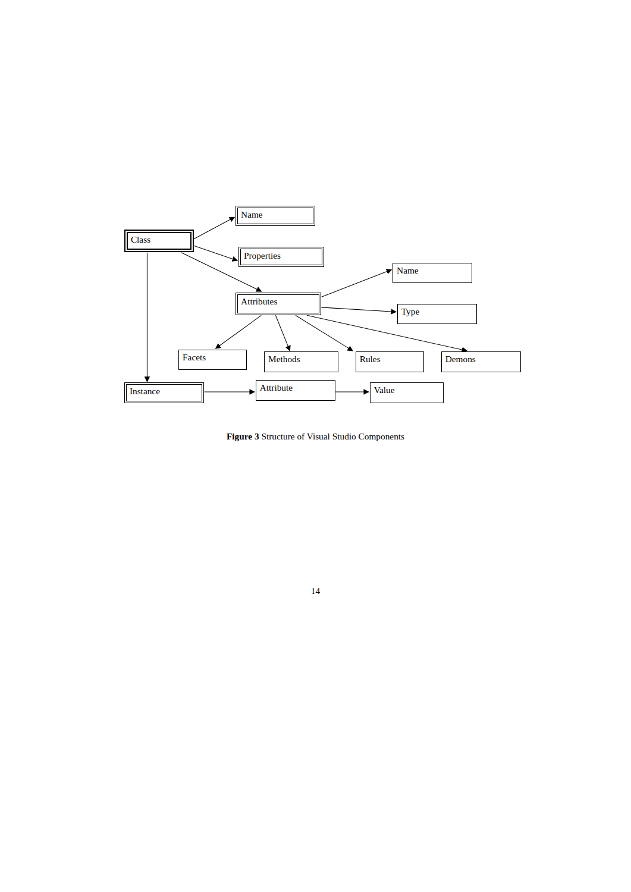Class
Name
Properties
Attributes
Name
Type
Facets
Methods
Rules
Demons
Instance
Attribute
Value
Figure 3 Structure of Visual Studio Components
14